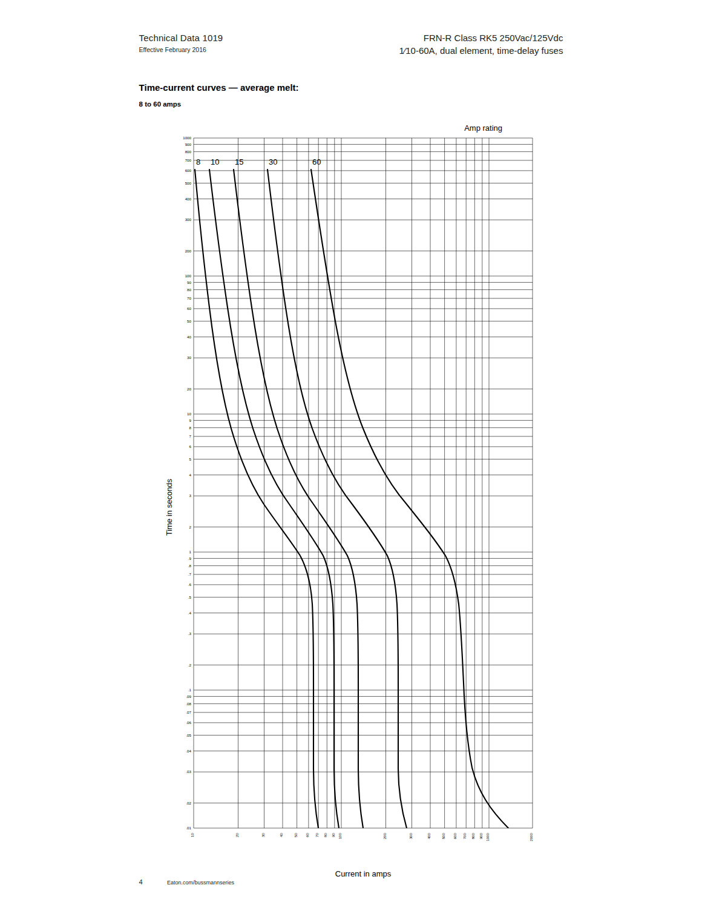Technical Data 1019
Effective February 2016
FRN-R Class RK5 250Vac/125Vdc
1⁄10-60A, dual element, time-delay fuses
Time-current curves — average melt:
8 to 60 amps
Chart geometry: plot x: 0 .. 560 (log current 10 .. 2000) plot y: 0 .. 1140 (log time 1000 .. 0.01) Amp rating Time in seconds Current in amps 1000 900 800 700 600 500 400 300 200 100 90 80 70 60 50 40 30 20 10 9 8 7 6 5 4 3 2 1 .9 .8 .7 .6 .5 .4 .3 .2 .1 .09 .08 .07 .06 .05 .04 .03 .02 .01 10 20 30 40 50 60 70 80 90 100 200 300 400 500 600 700 800 900 1000 2000 8 10 15 30 60
4 Eaton.com/bussmannseries